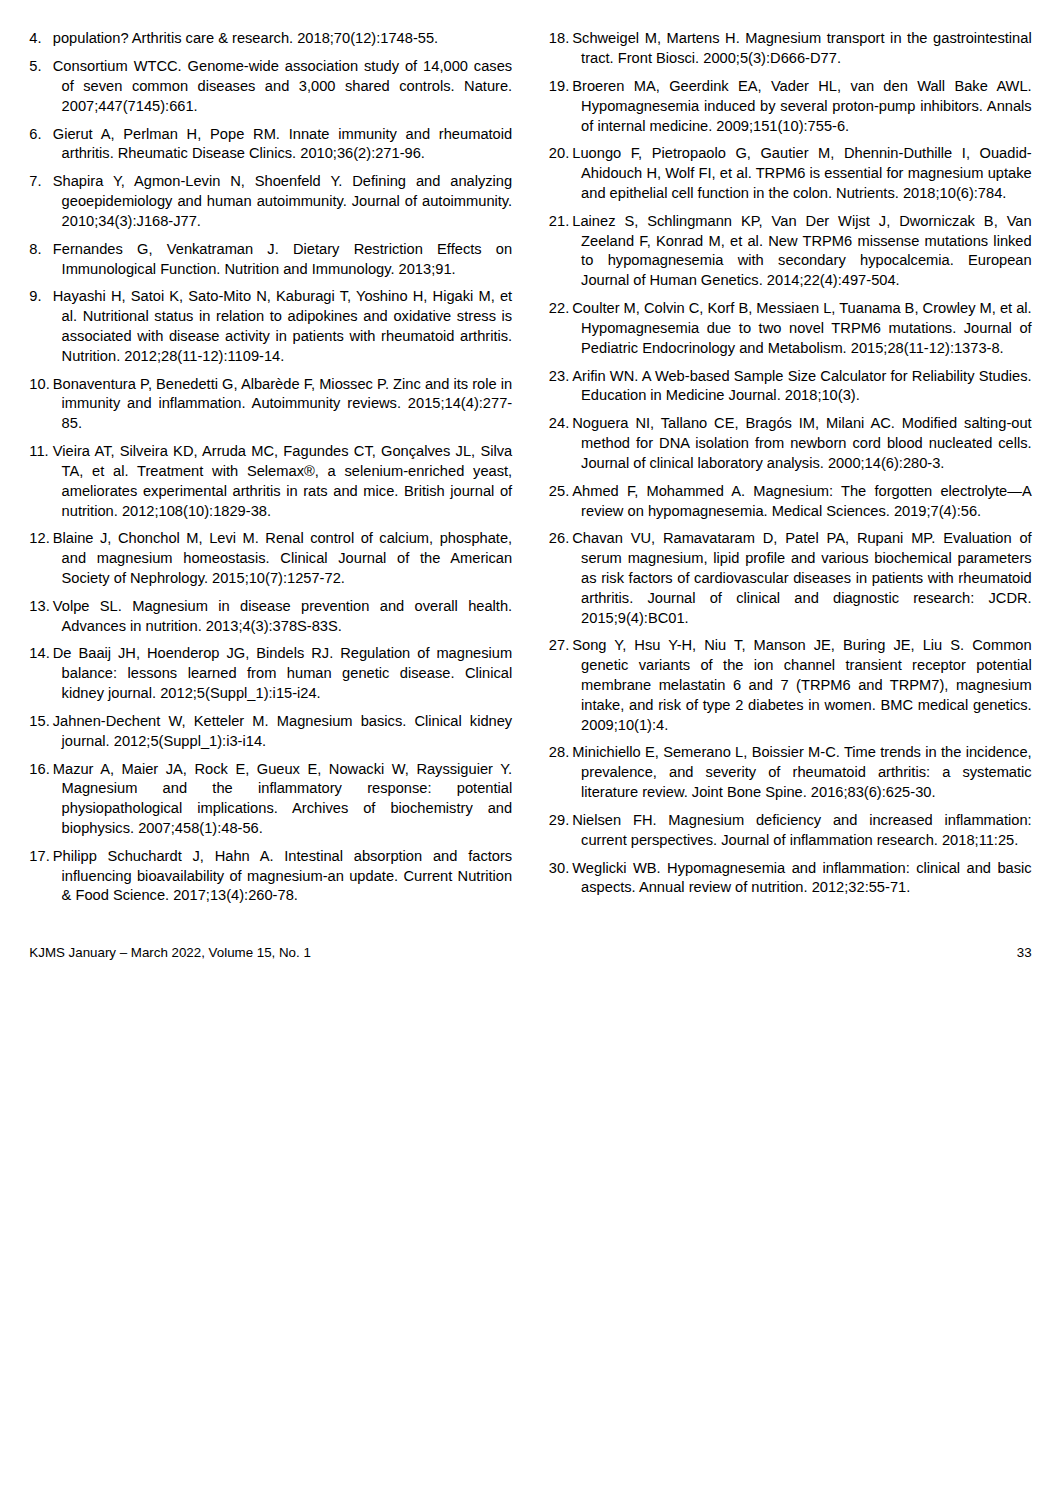4. population? Arthritis care & research. 2018;70(12):1748-55.
5. Consortium WTCC. Genome-wide association study of 14,000 cases of seven common diseases and 3,000 shared controls. Nature. 2007;447(7145):661.
6. Gierut A, Perlman H, Pope RM. Innate immunity and rheumatoid arthritis. Rheumatic Disease Clinics. 2010;36(2):271-96.
7. Shapira Y, Agmon-Levin N, Shoenfeld Y. Defining and analyzing geoepidemiology and human autoimmunity. Journal of autoimmunity. 2010;34(3):J168-J77.
8. Fernandes G, Venkatraman J. Dietary Restriction Effects on Immunological Function. Nutrition and Immunology. 2013;91.
9. Hayashi H, Satoi K, Sato-Mito N, Kaburagi T, Yoshino H, Higaki M, et al. Nutritional status in relation to adipokines and oxidative stress is associated with disease activity in patients with rheumatoid arthritis. Nutrition. 2012;28(11-12):1109-14.
10. Bonaventura P, Benedetti G, Albarède F, Miossec P. Zinc and its role in immunity and inflammation. Autoimmunity reviews. 2015;14(4):277-85.
11. Vieira AT, Silveira KD, Arruda MC, Fagundes CT, Gonçalves JL, Silva TA, et al. Treatment with Selemax®, a selenium-enriched yeast, ameliorates experimental arthritis in rats and mice. British journal of nutrition. 2012;108(10):1829-38.
12. Blaine J, Chonchol M, Levi M. Renal control of calcium, phosphate, and magnesium homeostasis. Clinical Journal of the American Society of Nephrology. 2015;10(7):1257-72.
13. Volpe SL. Magnesium in disease prevention and overall health. Advances in nutrition. 2013;4(3):378S-83S.
14. De Baaij JH, Hoenderop JG, Bindels RJ. Regulation of magnesium balance: lessons learned from human genetic disease. Clinical kidney journal. 2012;5(Suppl_1):i15-i24.
15. Jahnen-Dechent W, Ketteler M. Magnesium basics. Clinical kidney journal. 2012;5(Suppl_1):i3-i14.
16. Mazur A, Maier JA, Rock E, Gueux E, Nowacki W, Rayssiguier Y. Magnesium and the inflammatory response: potential physiopathological implications. Archives of biochemistry and biophysics. 2007;458(1):48-56.
17. Philipp Schuchardt J, Hahn A. Intestinal absorption and factors influencing bioavailability of magnesium-an update. Current Nutrition & Food Science. 2017;13(4):260-78.
18. Schweigel M, Martens H. Magnesium transport in the gastrointestinal tract. Front Biosci. 2000;5(3):D666-D77.
19. Broeren MA, Geerdink EA, Vader HL, van den Wall Bake AWL. Hypomagnesemia induced by several proton-pump inhibitors. Annals of internal medicine. 2009;151(10):755-6.
20. Luongo F, Pietropaolo G, Gautier M, Dhennin-Duthille I, Ouadid-Ahidouch H, Wolf FI, et al. TRPM6 is essential for magnesium uptake and epithelial cell function in the colon. Nutrients. 2018;10(6):784.
21. Lainez S, Schlingmann KP, Van Der Wijst J, Dworniczak B, Van Zeeland F, Konrad M, et al. New TRPM6 missense mutations linked to hypomagnesemia with secondary hypocalcemia. European Journal of Human Genetics. 2014;22(4):497-504.
22. Coulter M, Colvin C, Korf B, Messiaen L, Tuanama B, Crowley M, et al. Hypomagnesemia due to two novel TRPM6 mutations. Journal of Pediatric Endocrinology and Metabolism. 2015;28(11-12):1373-8.
23. Arifin WN. A Web-based Sample Size Calculator for Reliability Studies. Education in Medicine Journal. 2018;10(3).
24. Noguera NI, Tallano CE, Bragós IM, Milani AC. Modified salting-out method for DNA isolation from newborn cord blood nucleated cells. Journal of clinical laboratory analysis. 2000;14(6):280-3.
25. Ahmed F, Mohammed A. Magnesium: The forgotten electrolyte—A review on hypomagnesemia. Medical Sciences. 2019;7(4):56.
26. Chavan VU, Ramavataram D, Patel PA, Rupani MP. Evaluation of serum magnesium, lipid profile and various biochemical parameters as risk factors of cardiovascular diseases in patients with rheumatoid arthritis. Journal of clinical and diagnostic research: JCDR. 2015;9(4):BC01.
27. Song Y, Hsu Y-H, Niu T, Manson JE, Buring JE, Liu S. Common genetic variants of the ion channel transient receptor potential membrane melastatin 6 and 7 (TRPM6 and TRPM7), magnesium intake, and risk of type 2 diabetes in women. BMC medical genetics. 2009;10(1):4.
28. Minichiello E, Semerano L, Boissier M-C. Time trends in the incidence, prevalence, and severity of rheumatoid arthritis: a systematic literature review. Joint Bone Spine. 2016;83(6):625-30.
29. Nielsen FH. Magnesium deficiency and increased inflammation: current perspectives. Journal of inflammation research. 2018;11:25.
30. Weglicki WB. Hypomagnesemia and inflammation: clinical and basic aspects. Annual review of nutrition. 2012;32:55-71.
KJMS January – March 2022, Volume 15, No. 1 33